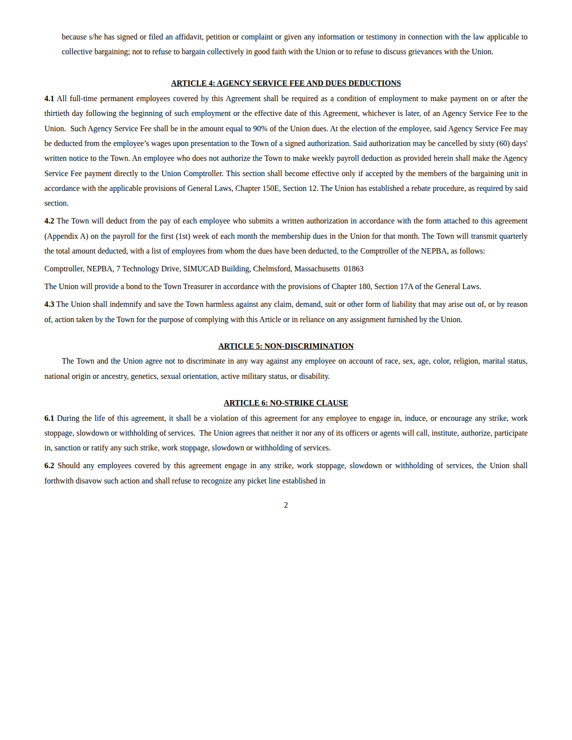because s/he has signed or filed an affidavit, petition or complaint or given any information or testimony in connection with the law applicable to collective bargaining; not to refuse to bargain collectively in good faith with the Union or to refuse to discuss grievances with the Union.
ARTICLE 4: AGENCY SERVICE FEE AND DUES DEDUCTIONS
4.1 All full-time permanent employees covered by this Agreement shall be required as a condition of employment to make payment on or after the thirtieth day following the beginning of such employment or the effective date of this Agreement, whichever is later, of an Agency Service Fee to the Union. Such Agency Service Fee shall be in the amount equal to 90% of the Union dues. At the election of the employee, said Agency Service Fee may be deducted from the employee’s wages upon presentation to the Town of a signed authorization. Said authorization may be cancelled by sixty (60) days' written notice to the Town. An employee who does not authorize the Town to make weekly payroll deduction as provided herein shall make the Agency Service Fee payment directly to the Union Comptroller. This section shall become effective only if accepted by the members of the bargaining unit in accordance with the applicable provisions of General Laws, Chapter 150E, Section 12. The Union has established a rebate procedure, as required by said section.
4.2 The Town will deduct from the pay of each employee who submits a written authorization in accordance with the form attached to this agreement (Appendix A) on the payroll for the first (1st) week of each month the membership dues in the Union for that month. The Town will transmit quarterly the total amount deducted, with a list of employees from whom the dues have been deducted, to the Comptroller of the NEPBA, as follows:
Comptroller, NEPBA, 7 Technology Drive, SIMUCAD Building, Chelmsford, Massachusetts 01863
The Union will provide a bond to the Town Treasurer in accordance with the provisions of Chapter 180, Section 17A of the General Laws.
4.3 The Union shall indemnify and save the Town harmless against any claim, demand, suit or other form of liability that may arise out of, or by reason of, action taken by the Town for the purpose of complying with this Article or in reliance on any assignment furnished by the Union.
ARTICLE 5: NON-DISCRIMINATION
The Town and the Union agree not to discriminate in any way against any employee on account of race, sex, age, color, religion, marital status, national origin or ancestry, genetics, sexual orientation, active military status, or disability.
ARTICLE 6: NO-STRIKE CLAUSE
6.1 During the life of this agreement, it shall be a violation of this agreement for any employee to engage in, induce, or encourage any strike, work stoppage, slowdown or withholding of services. The Union agrees that neither it nor any of its officers or agents will call, institute, authorize, participate in, sanction or ratify any such strike, work stoppage, slowdown or withholding of services.
6.2 Should any employees covered by this agreement engage in any strike, work stoppage, slowdown or withholding of services, the Union shall forthwith disavow such action and shall refuse to recognize any picket line established in
2